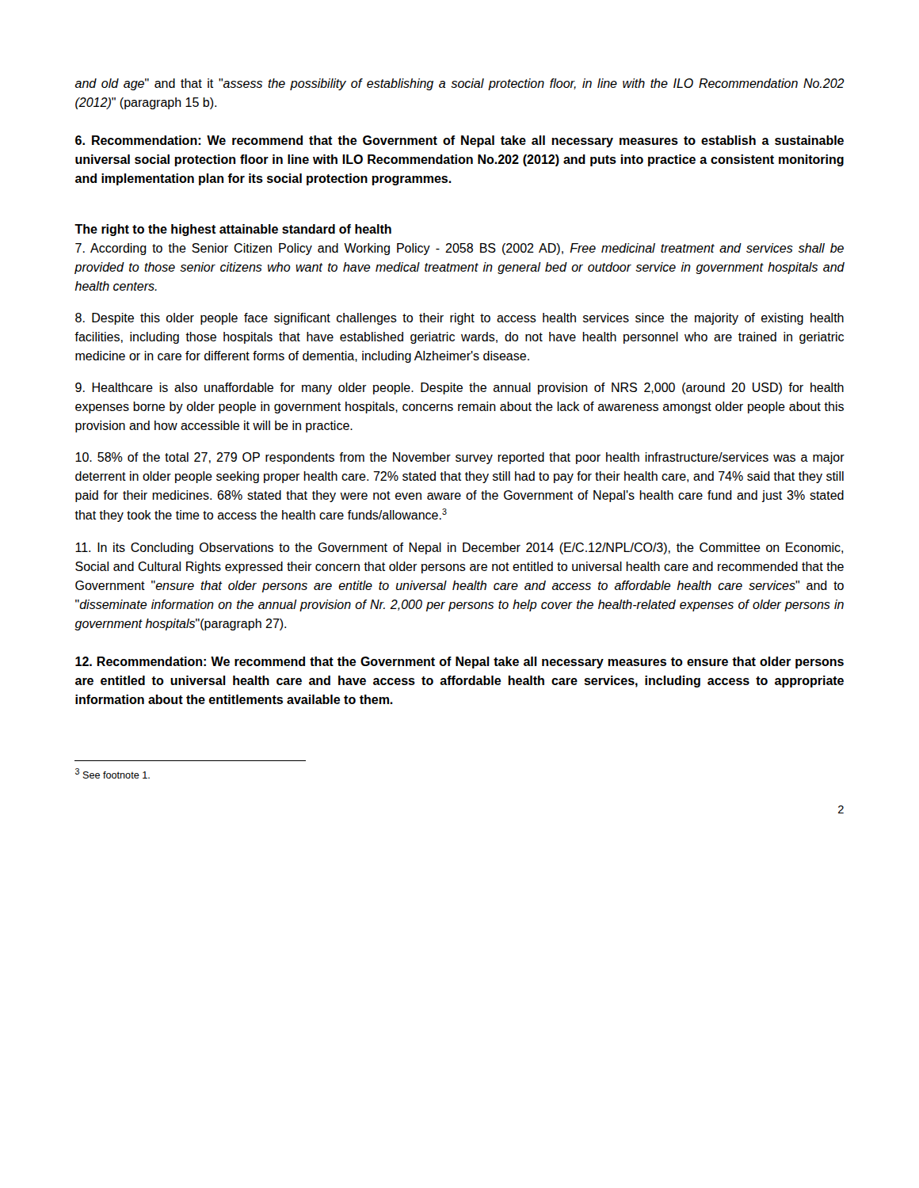and old age" and that it "assess the possibility of establishing a social protection floor, in line with the ILO Recommendation No.202 (2012)" (paragraph 15 b).
6. Recommendation: We recommend that the Government of Nepal take all necessary measures to establish a sustainable universal social protection floor in line with ILO Recommendation No.202 (2012) and puts into practice a consistent monitoring and implementation plan for its social protection programmes.
The right to the highest attainable standard of health
7. According to the Senior Citizen Policy and Working Policy - 2058 BS (2002 AD), Free medicinal treatment and services shall be provided to those senior citizens who want to have medical treatment in general bed or outdoor service in government hospitals and health centers.
8. Despite this older people face significant challenges to their right to access health services since the majority of existing health facilities, including those hospitals that have established geriatric wards, do not have health personnel who are trained in geriatric medicine or in care for different forms of dementia, including Alzheimer's disease.
9. Healthcare is also unaffordable for many older people. Despite the annual provision of NRS 2,000 (around 20 USD) for health expenses borne by older people in government hospitals, concerns remain about the lack of awareness amongst older people about this provision and how accessible it will be in practice.
10. 58% of the total 27, 279 OP respondents from the November survey reported that poor health infrastructure/services was a major deterrent in older people seeking proper health care. 72% stated that they still had to pay for their health care, and 74% said that they still paid for their medicines. 68% stated that they were not even aware of the Government of Nepal's health care fund and just 3% stated that they took the time to access the health care funds/allowance.3
11. In its Concluding Observations to the Government of Nepal in December 2014 (E/C.12/NPL/CO/3), the Committee on Economic, Social and Cultural Rights expressed their concern that older persons are not entitled to universal health care and recommended that the Government "ensure that older persons are entitle to universal health care and access to affordable health care services" and to "disseminate information on the annual provision of Nr. 2,000 per persons to help cover the health-related expenses of older persons in government hospitals"(paragraph 27).
12. Recommendation: We recommend that the Government of Nepal take all necessary measures to ensure that older persons are entitled to universal health care and have access to affordable health care services, including access to appropriate information about the entitlements available to them.
3 See footnote 1.
2